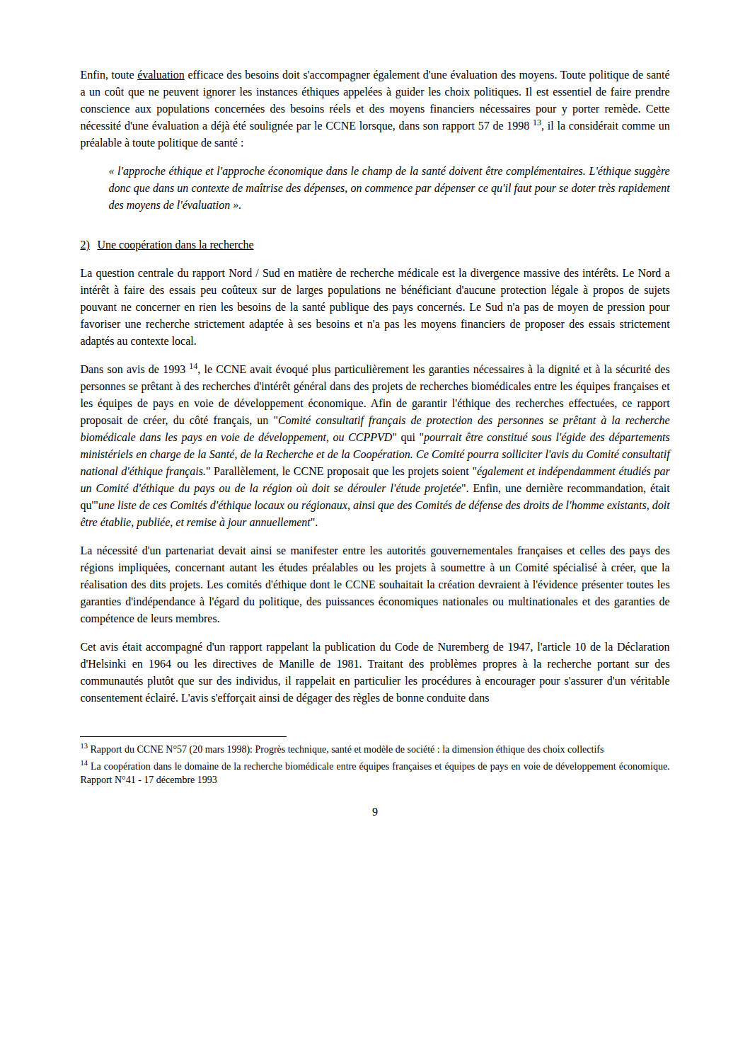Enfin, toute évaluation efficace des besoins doit s'accompagner également d'une évaluation des moyens. Toute politique de santé a un coût que ne peuvent ignorer les instances éthiques appelées à guider les choix politiques. Il est essentiel de faire prendre conscience aux populations concernées des besoins réels et des moyens financiers nécessaires pour y porter remède. Cette nécessité d'une évaluation a déjà été soulignée par le CCNE lorsque, dans son rapport 57 de 1998 13, il la considérait comme un préalable à toute politique de santé :
« l'approche éthique et l'approche économique dans le champ de la santé doivent être complémentaires. L'éthique suggère donc que dans un contexte de maîtrise des dépenses, on commence par dépenser ce qu'il faut pour se doter très rapidement des moyens de l'évaluation ».
2) Une coopération dans la recherche
La question centrale du rapport Nord / Sud en matière de recherche médicale est la divergence massive des intérêts. Le Nord a intérêt à faire des essais peu coûteux sur de larges populations ne bénéficiant d'aucune protection légale à propos de sujets pouvant ne concerner en rien les besoins de la santé publique des pays concernés. Le Sud n'a pas de moyen de pression pour favoriser une recherche strictement adaptée à ses besoins et n'a pas les moyens financiers de proposer des essais strictement adaptés au contexte local.
Dans son avis de 1993 14, le CCNE avait évoqué plus particulièrement les garanties nécessaires à la dignité et à la sécurité des personnes se prêtant à des recherches d'intérêt général dans des projets de recherches biomédicales entre les équipes françaises et les équipes de pays en voie de développement économique. Afin de garantir l'éthique des recherches effectuées, ce rapport proposait de créer, du côté français, un "Comité consultatif français de protection des personnes se prêtant à la recherche biomédicale dans les pays en voie de développement, ou CCPPVD" qui "pourrait être constitué sous l'égide des départements ministériels en charge de la Santé, de la Recherche et de la Coopération. Ce Comité pourra solliciter l'avis du Comité consultatif national d'éthique français." Parallèlement, le CCNE proposait que les projets soient "également et indépendamment étudiés par un Comité d'éthique du pays ou de la région où doit se dérouler l'étude projetée". Enfin, une dernière recommandation, était qu'"une liste de ces Comités d'éthique locaux ou régionaux, ainsi que des Comités de défense des droits de l'homme existants, doit être établie, publiée, et remise à jour annuellement".
La nécessité d'un partenariat devait ainsi se manifester entre les autorités gouvernementales françaises et celles des pays des régions impliquées, concernant autant les études préalables ou les projets à soumettre à un Comité spécialisé à créer, que la réalisation des dits projets. Les comités d'éthique dont le CCNE souhaitait la création devraient à l'évidence présenter toutes les garanties d'indépendance à l'égard du politique, des puissances économiques nationales ou multinationales et des garanties de compétence de leurs membres.
Cet avis était accompagné d'un rapport rappelant la publication du Code de Nuremberg de 1947, l'article 10 de la Déclaration d'Helsinki en 1964 ou les directives de Manille de 1981. Traitant des problèmes propres à la recherche portant sur des communautés plutôt que sur des individus, il rappelait en particulier les procédures à encourager pour s'assurer d'un véritable consentement éclairé. L'avis s'efforçait ainsi de dégager des règles de bonne conduite dans
13 Rapport du CCNE N°57 (20 mars 1998): Progrès technique, santé et modèle de société : la dimension éthique des choix collectifs
14 La coopération dans le domaine de la recherche biomédicale entre équipes françaises et équipes de pays en voie de développement économique. Rapport N°41 - 17 décembre 1993
9